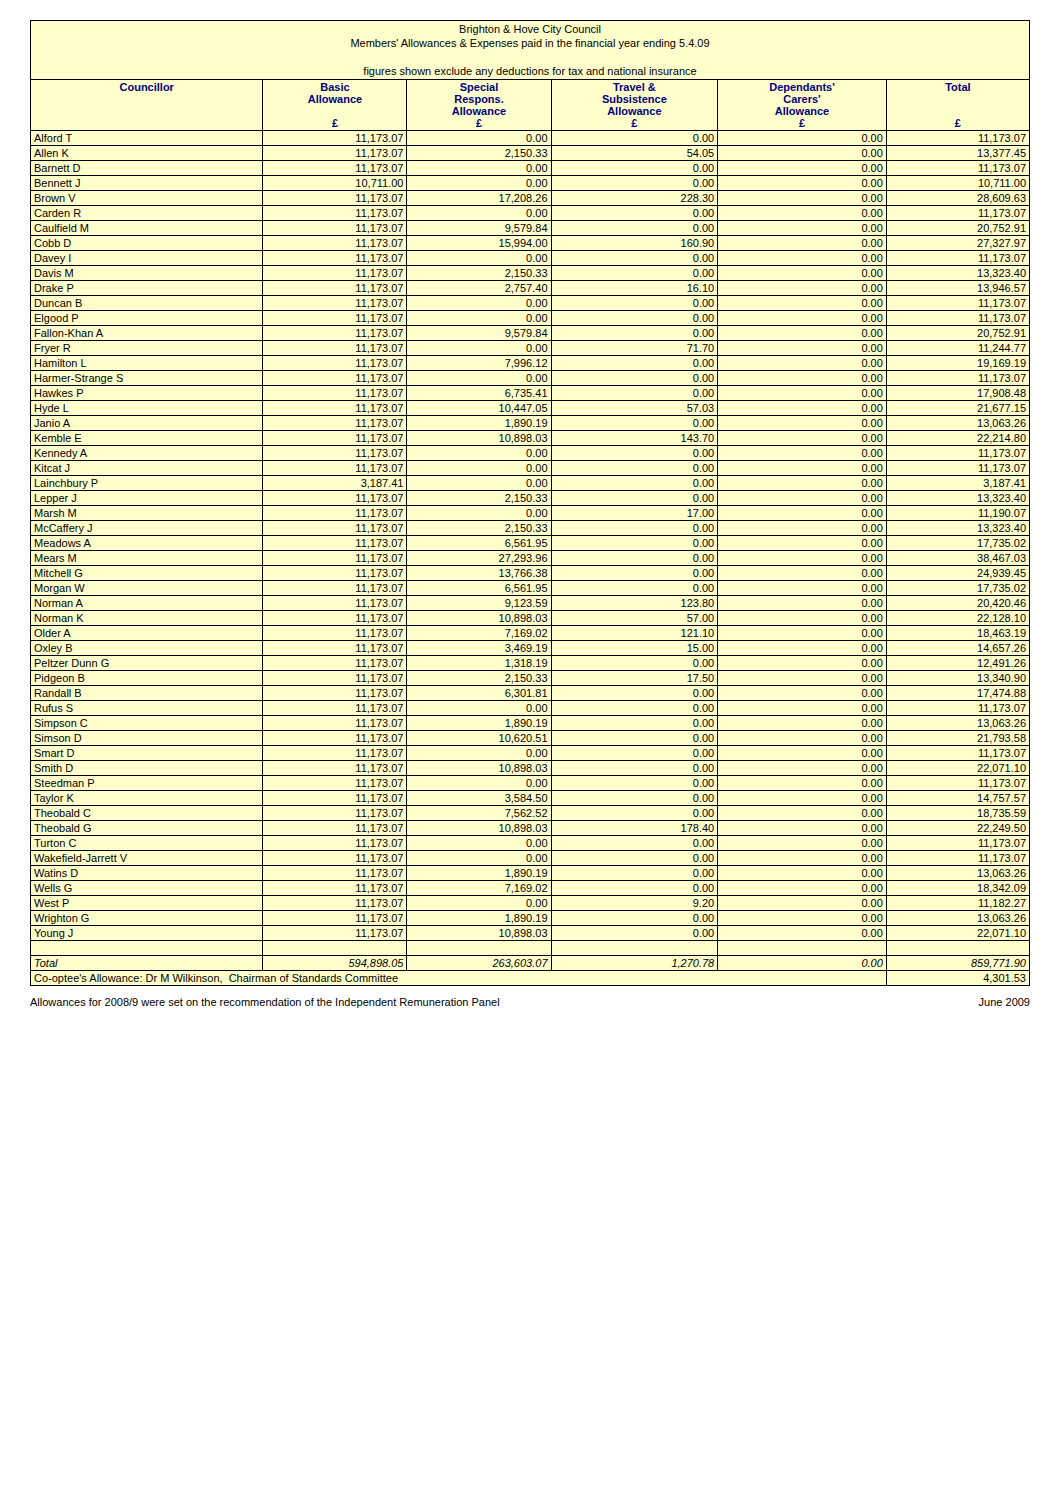| Brighton & Hove City Council Members' Allowances & Expenses paid in the financial year ending 5.4.09 figures shown exclude any deductions for tax and national insurance |
| Councillor | Basic Allowance £ | Special Respons. Allowance £ | Travel & Subsistence Allowance £ | Dependants' Carers' Allowance £ | Total £ |
| Alford T | 11,173.07 | 0.00 | 0.00 | 0.00 | 11,173.07 |
| Allen K | 11,173.07 | 2,150.33 | 54.05 | 0.00 | 13,377.45 |
| Barnett D | 11,173.07 | 0.00 | 0.00 | 0.00 | 11,173.07 |
| Bennett J | 10,711.00 | 0.00 | 0.00 | 0.00 | 10,711.00 |
| Brown V | 11,173.07 | 17,208.26 | 228.30 | 0.00 | 28,609.63 |
| Carden R | 11,173.07 | 0.00 | 0.00 | 0.00 | 11,173.07 |
| Caulfield M | 11,173.07 | 9,579.84 | 0.00 | 0.00 | 20,752.91 |
| Cobb D | 11,173.07 | 15,994.00 | 160.90 | 0.00 | 27,327.97 |
| Davey I | 11,173.07 | 0.00 | 0.00 | 0.00 | 11,173.07 |
| Davis M | 11,173.07 | 2,150.33 | 0.00 | 0.00 | 13,323.40 |
| Drake P | 11,173.07 | 2,757.40 | 16.10 | 0.00 | 13,946.57 |
| Duncan B | 11,173.07 | 0.00 | 0.00 | 0.00 | 11,173.07 |
| Elgood P | 11,173.07 | 0.00 | 0.00 | 0.00 | 11,173.07 |
| Fallon-Khan A | 11,173.07 | 9,579.84 | 0.00 | 0.00 | 20,752.91 |
| Fryer R | 11,173.07 | 0.00 | 71.70 | 0.00 | 11,244.77 |
| Hamilton L | 11,173.07 | 7,996.12 | 0.00 | 0.00 | 19,169.19 |
| Harmer-Strange S | 11,173.07 | 0.00 | 0.00 | 0.00 | 11,173.07 |
| Hawkes P | 11,173.07 | 6,735.41 | 0.00 | 0.00 | 17,908.48 |
| Hyde L | 11,173.07 | 10,447.05 | 57.03 | 0.00 | 21,677.15 |
| Janio A | 11,173.07 | 1,890.19 | 0.00 | 0.00 | 13,063.26 |
| Kemble E | 11,173.07 | 10,898.03 | 143.70 | 0.00 | 22,214.80 |
| Kennedy A | 11,173.07 | 0.00 | 0.00 | 0.00 | 11,173.07 |
| Kitcat J | 11,173.07 | 0.00 | 0.00 | 0.00 | 11,173.07 |
| Lainchbury P | 3,187.41 | 0.00 | 0.00 | 0.00 | 3,187.41 |
| Lepper J | 11,173.07 | 2,150.33 | 0.00 | 0.00 | 13,323.40 |
| Marsh M | 11,173.07 | 0.00 | 17.00 | 0.00 | 11,190.07 |
| McCaffery J | 11,173.07 | 2,150.33 | 0.00 | 0.00 | 13,323.40 |
| Meadows A | 11,173.07 | 6,561.95 | 0.00 | 0.00 | 17,735.02 |
| Mears M | 11,173.07 | 27,293.96 | 0.00 | 0.00 | 38,467.03 |
| Mitchell G | 11,173.07 | 13,766.38 | 0.00 | 0.00 | 24,939.45 |
| Morgan W | 11,173.07 | 6,561.95 | 0.00 | 0.00 | 17,735.02 |
| Norman A | 11,173.07 | 9,123.59 | 123.80 | 0.00 | 20,420.46 |
| Norman K | 11,173.07 | 10,898.03 | 57.00 | 0.00 | 22,128.10 |
| Older A | 11,173.07 | 7,169.02 | 121.10 | 0.00 | 18,463.19 |
| Oxley B | 11,173.07 | 3,469.19 | 15.00 | 0.00 | 14,657.26 |
| Peltzer Dunn G | 11,173.07 | 1,318.19 | 0.00 | 0.00 | 12,491.26 |
| Pidgeon B | 11,173.07 | 2,150.33 | 17.50 | 0.00 | 13,340.90 |
| Randall B | 11,173.07 | 6,301.81 | 0.00 | 0.00 | 17,474.88 |
| Rufus S | 11,173.07 | 0.00 | 0.00 | 0.00 | 11,173.07 |
| Simpson C | 11,173.07 | 1,890.19 | 0.00 | 0.00 | 13,063.26 |
| Simson D | 11,173.07 | 10,620.51 | 0.00 | 0.00 | 21,793.58 |
| Smart D | 11,173.07 | 0.00 | 0.00 | 0.00 | 11,173.07 |
| Smith D | 11,173.07 | 10,898.03 | 0.00 | 0.00 | 22,071.10 |
| Steedman P | 11,173.07 | 0.00 | 0.00 | 0.00 | 11,173.07 |
| Taylor K | 11,173.07 | 3,584.50 | 0.00 | 0.00 | 14,757.57 |
| Theobald C | 11,173.07 | 7,562.52 | 0.00 | 0.00 | 18,735.59 |
| Theobald G | 11,173.07 | 10,898.03 | 178.40 | 0.00 | 22,249.50 |
| Turton C | 11,173.07 | 0.00 | 0.00 | 0.00 | 11,173.07 |
| Wakefield-Jarrett V | 11,173.07 | 0.00 | 0.00 | 0.00 | 11,173.07 |
| Watins D | 11,173.07 | 1,890.19 | 0.00 | 0.00 | 13,063.26 |
| Wells G | 11,173.07 | 7,169.02 | 0.00 | 0.00 | 18,342.09 |
| West P | 11,173.07 | 0.00 | 9.20 | 0.00 | 11,182.27 |
| Wrighton G | 11,173.07 | 1,890.19 | 0.00 | 0.00 | 13,063.26 |
| Young J | 11,173.07 | 10,898.03 | 0.00 | 0.00 | 22,071.10 |
| Total | 594,898.05 | 263,603.07 | 1,270.78 | 0.00 | 859,771.90 |
| Co-optee's Allowance: Dr M Wilkinson, Chairman of Standards Committee | 4,301.53 |
Allowances for 2008/9 were set on the recommendation of the Independent Remuneration Panel June 2009